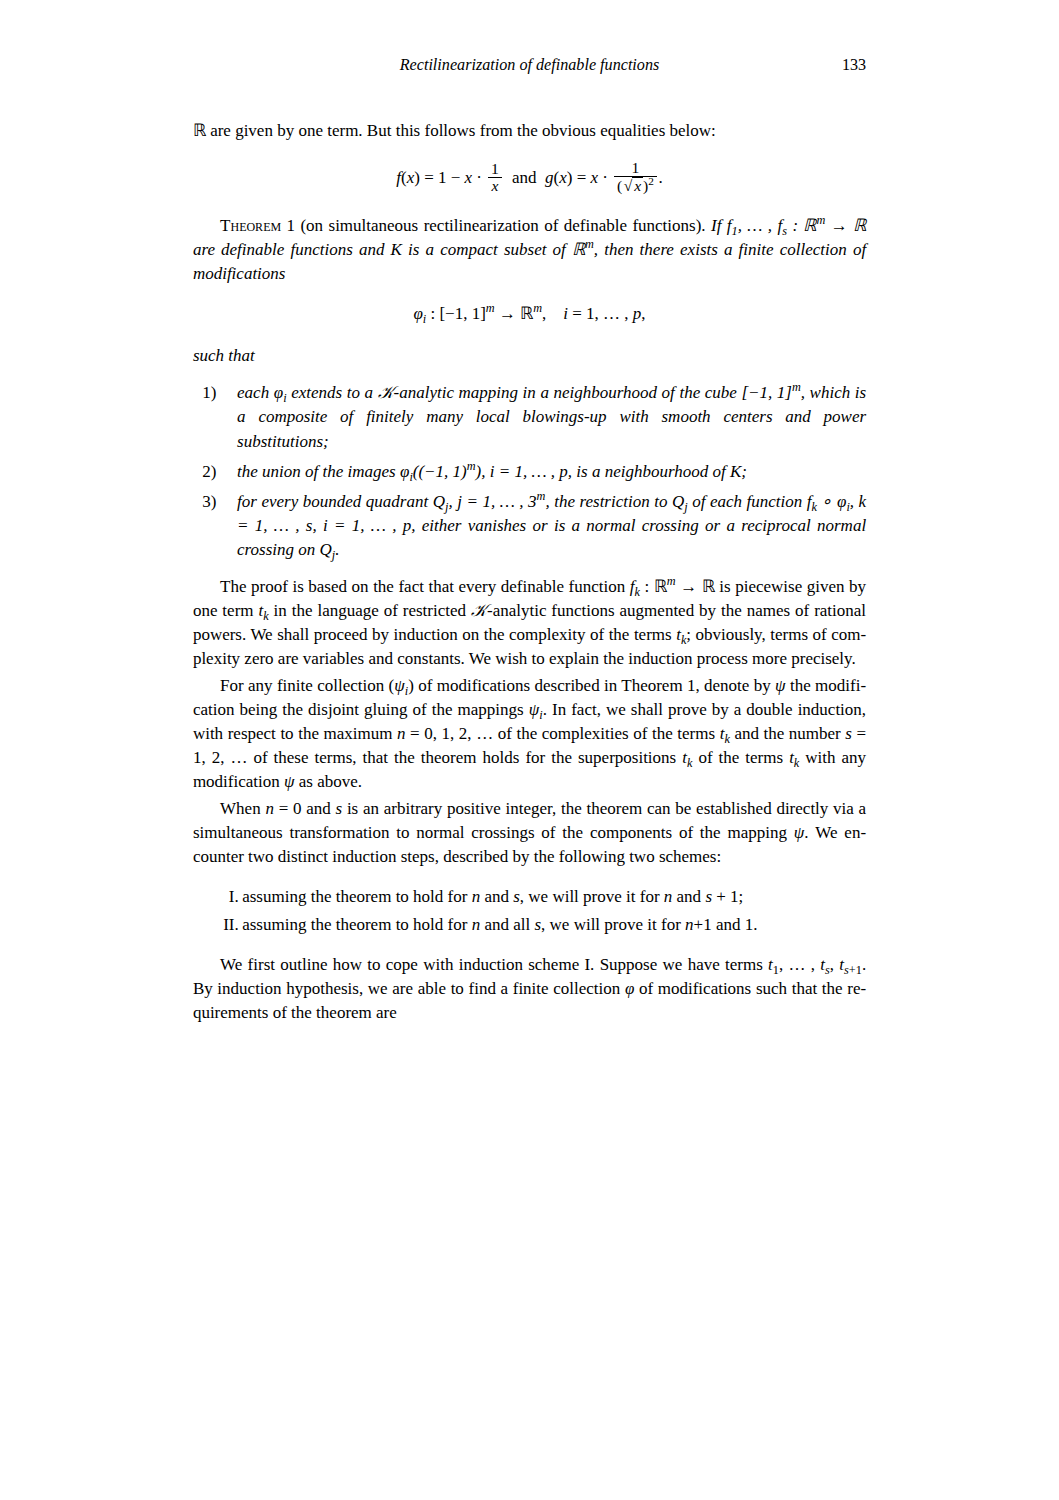Rectilinearization of definable functions 133
ℝ are given by one term. But this follows from the obvious equalities below:
f(x) = 1 − x · 1 x and g(x) = x · 1(√x)2.
Theorem 1 (on simultaneous rectilinearization of definable functions). If f1, … , fs : ℝm → ℝ are definable functions and K is a compact subset of ℝm, then there exists a finite collection of modifications
φi : [−1, 1]m → ℝm, i = 1, … , p,
such that
1) each φi extends to a 𝒦-analytic mapping in a neighbourhood of the cube [−1, 1]m, which is a composite of finitely many local blowings-up with smooth centers and power substitutions;
2) the union of the images φi((−1, 1)m), i = 1, … , p, is a neighbourhood of K;
3) for every bounded quadrant Qj, j = 1, … , 3m, the restriction to Qj of each function fk ∘ φi, k = 1, … , s, i = 1, … , p, either vanishes or is a normal crossing or a reciprocal normal crossing on Qj.
The proof is based on the fact that every definable function fk : ℝm → ℝ is piecewise given by one term tk in the language of restricted 𝒦-analytic functions augmented by the names of rational powers. We shall proceed by induction on the complexity of the terms tk; obviously, terms of complexity zero are variables and constants. We wish to explain the induction process more precisely.
For any finite collection (ψi) of modifications described in Theorem 1, denote by ψ the modification being the disjoint gluing of the mappings ψi. In fact, we shall prove by a double induction, with respect to the maximum n = 0, 1, 2, … of the complexities of the terms tk and the number s = 1, 2, … of these terms, that the theorem holds for the superpositions tk of the terms tk with any modification ψ as above.
When n = 0 and s is an arbitrary positive integer, the theorem can be established directly via a simultaneous transformation to normal crossings of the components of the mapping ψ. We encounter two distinct induction steps, described by the following two schemes:
I. assuming the theorem to hold for n and s, we will prove it for n and s + 1;
II. assuming the theorem to hold for n and all s, we will prove it for n+1 and 1.
We first outline how to cope with induction scheme I. Suppose we have terms t1, … , ts, ts+1. By induction hypothesis, we are able to find a finite collection φ of modifications such that the requirements of the theorem are